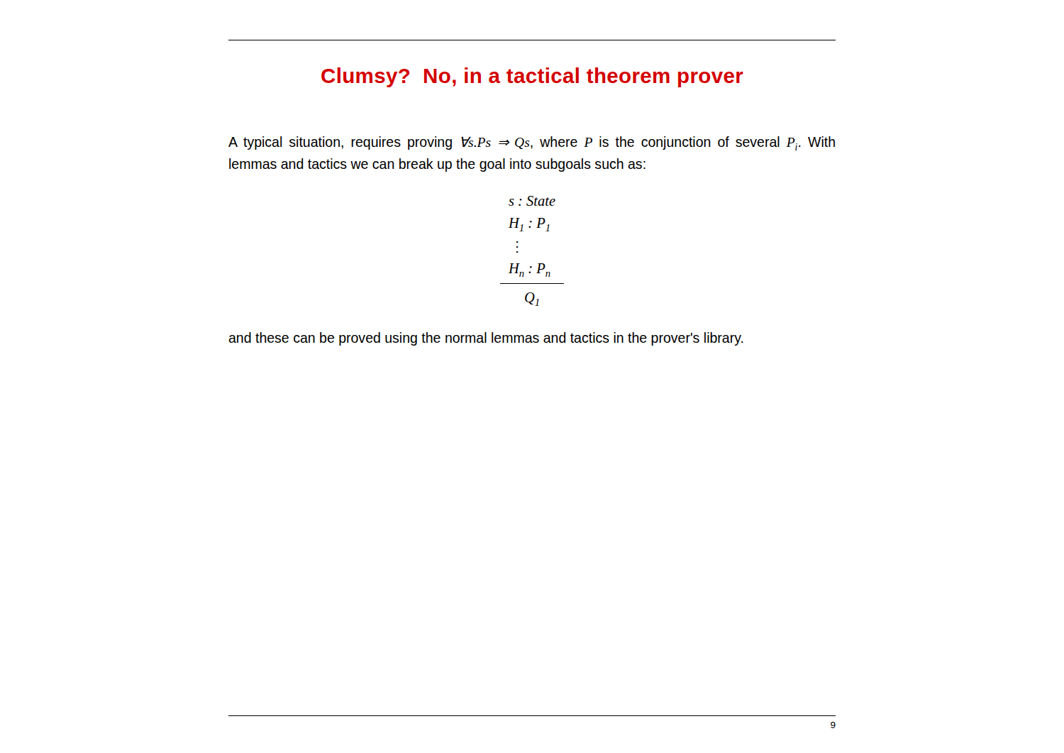Clumsy? No, in a tactical theorem prover
A typical situation, requires proving ∀s.Ps ⇒ Qs, where P is the conjunction of several Pi. With lemmas and tactics we can break up the goal into subgoals such as:
s : State H1 : P1 ⋮ Hn : Pn Q1
and these can be proved using the normal lemmas and tactics in the prover's library.
9